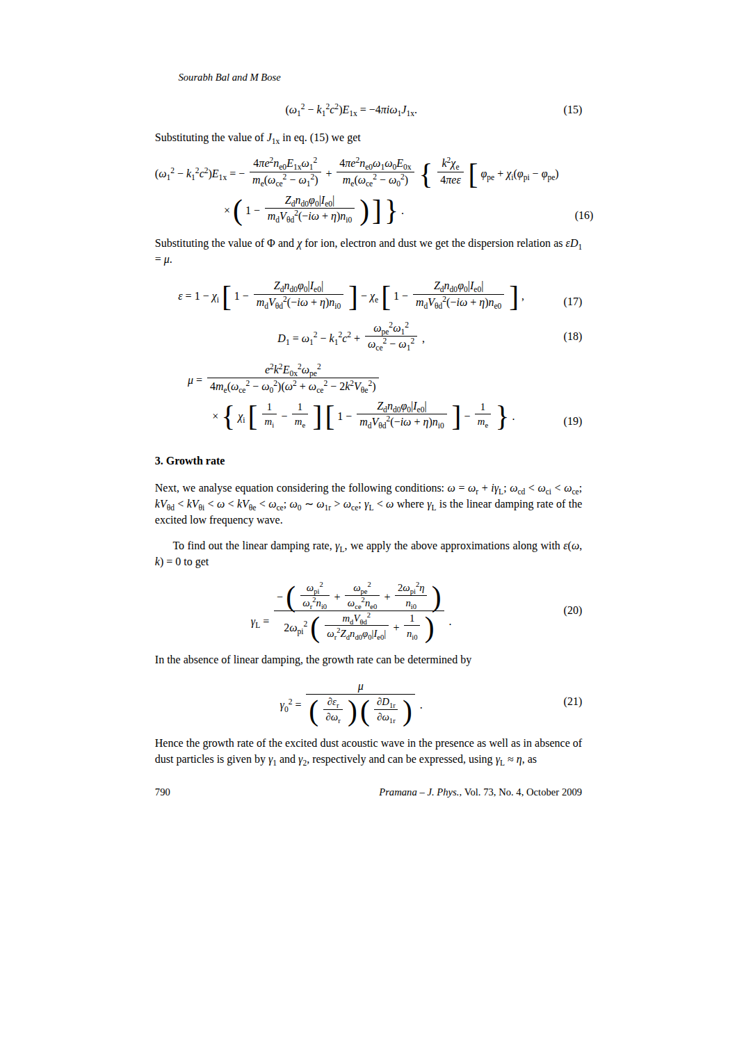Sourabh Bal and M Bose
(ω12 − k12c2)E1x = −4πiω1J1x.
(15)
Substituting the value of J1x in eq. (15) we get
(ω12 − k12c2)E1x = − 4πe2ne0E1xω12 me(ωce2 − ω12) + 4πe2ne0ω1ω0E0x me(ωce2 − ω02) { k2χe 4πeε [ φpe + χi(φpi − φpe) × ( 1 − Zdnd0φ0|Ie0| mdVθd2(−iω + η)ni0 ) ] } .
(16)
Substituting the value of Φ and χ for ion, electron and dust we get the dispersion relation as εD1 = μ.
ε = 1 − χi [ 1 − Zdnd0φ0|Ie0| mdVθd2(−iω + η)ni0 ] − χe [ 1 − Zdnd0φ0|Ie0| mdVθd2(−iω + η)ne0 ] ,
(17)
D1 = ω12 − k12c2 + ωpe2ω12 ωce2 − ω12 ,
(18)
μ = e2k2E0x2ωpe2 4me(ωce2 − ω02)(ω2 + ωce2 − 2k2Vθe2) × { χi [ 1 mi − 1 me ] [ 1 − Zdnd0φ0|Ie0| mdVθd2(−iω + η)ni0 ] − 1 me } .
(19)
3. Growth rate
Next, we analyse equation considering the following conditions: ω = ωr + iγL; ωcd < ωci < ωce; kVθd < kVθi < ω < kVθe < ωce; ω0 ∼ ω1r > ωce; γL < ω where γL is the linear damping rate of the excited low frequency wave.
To find out the linear damping rate, γL, we apply the above approximations along with ε(ω, k) = 0 to get
γL = − ( ωpi2 ωr2ni0 + ωpe2 ωce2ne0 + 2ωpi2η ni0 ) 2ωpi2 ( mdVθd2 ωr2Zdnd0φ0|Ie0| + 1 ni0 ) .
(20)
In the absence of linear damping, the growth rate can be determined by
γ02 = μ ( ∂εr ∂ωr ) ( ∂D1r ∂ω1r ) .
(21)
Hence the growth rate of the excited dust acoustic wave in the presence as well as in absence of dust particles is given by γ1 and γ2, respectively and can be expressed, using γL ≈ η, as
790
Pramana – J. Phys., Vol. 73, No. 4, October 2009